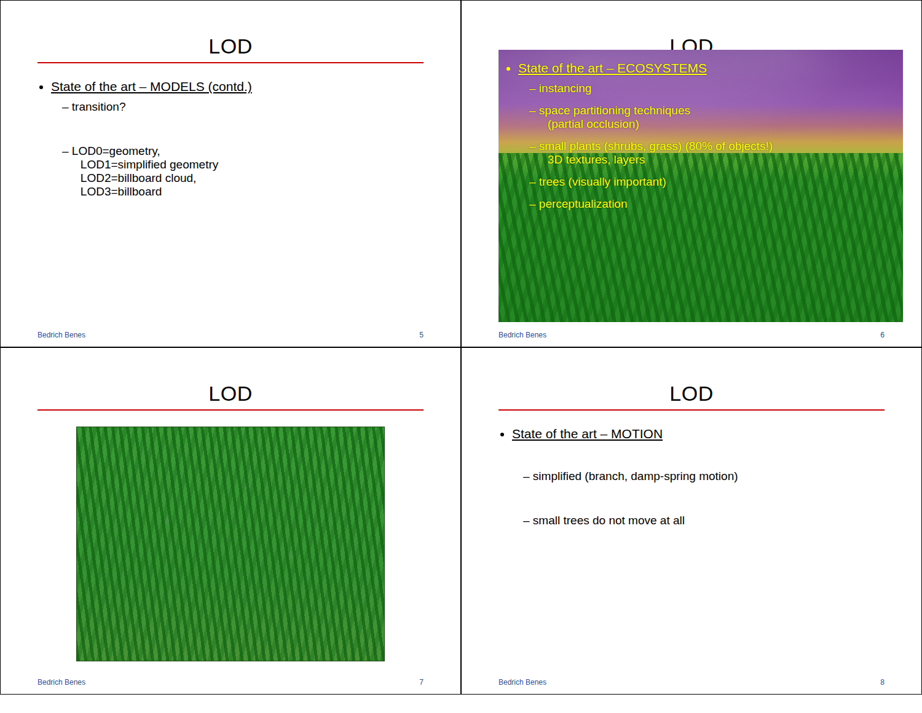LOD
State of the art – MODELS (contd.)
– transition?
– LOD0=geometry,
LOD1=simplified geometry
LOD2=billboard cloud,
LOD3=billboard
Bedrich Benes 5
LOD
State of the art – ECOSYSTEMS
– instancing
– space partitioning techniques
(partial occlusion)
– small plants (shrubs, grass) (80% of objects!)
3D textures, layers
– trees (visually important)
– perceptualization
Bedrich Benes 6
LOD
Bedrich Benes 7
LOD
State of the art – MOTION
– simplified (branch, damp-spring motion)
– small trees do not move at all
Bedrich Benes 8